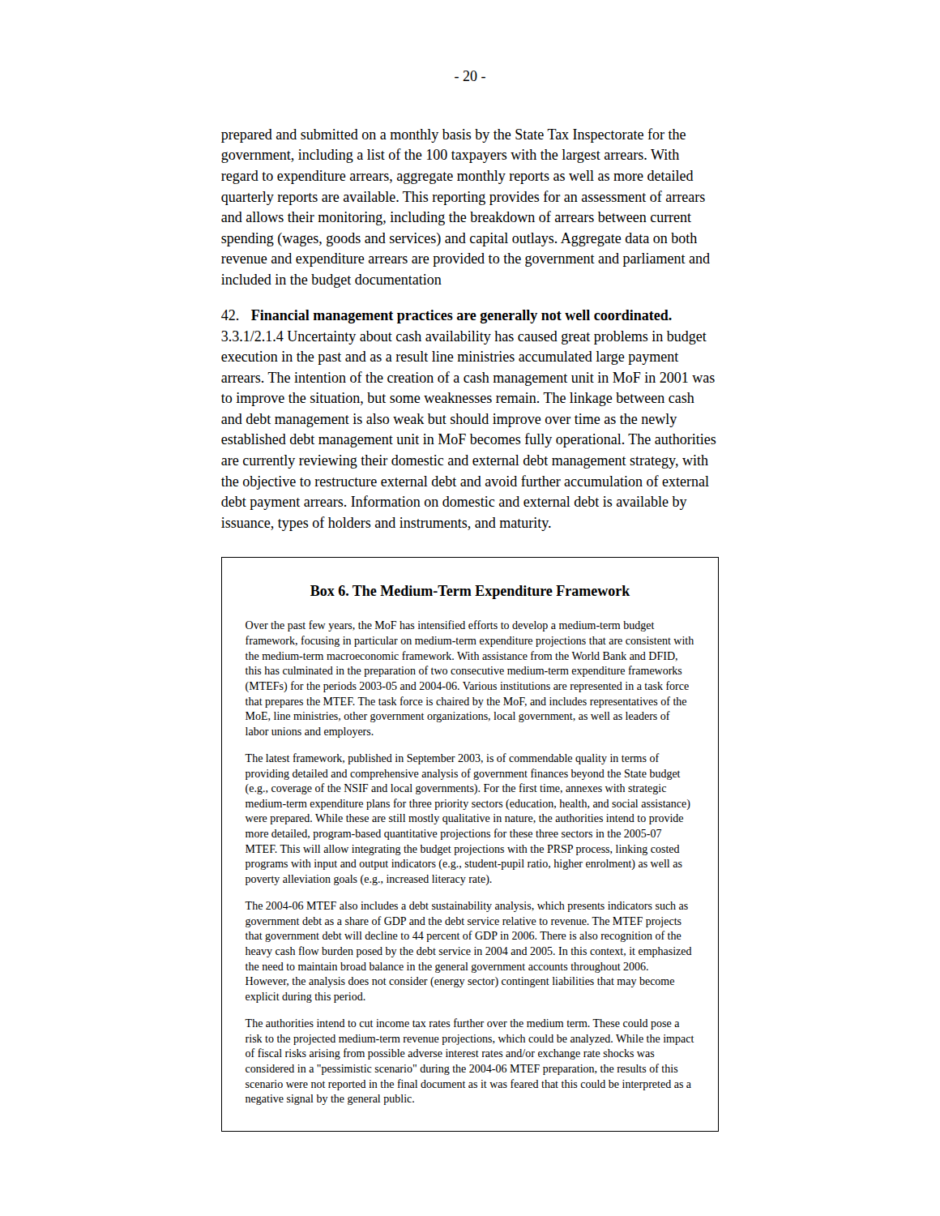- 20 -
prepared and submitted on a monthly basis by the State Tax Inspectorate for the government, including a list of the 100 taxpayers with the largest arrears. With regard to expenditure arrears, aggregate monthly reports as well as more detailed quarterly reports are available. This reporting provides for an assessment of arrears and allows their monitoring, including the breakdown of arrears between current spending (wages, goods and services) and capital outlays. Aggregate data on both revenue and expenditure arrears are provided to the government and parliament and included in the budget documentation
42. Financial management practices are generally not well coordinated. 3.3.1/2.1.4 Uncertainty about cash availability has caused great problems in budget execution in the past and as a result line ministries accumulated large payment arrears. The intention of the creation of a cash management unit in MoF in 2001 was to improve the situation, but some weaknesses remain. The linkage between cash and debt management is also weak but should improve over time as the newly established debt management unit in MoF becomes fully operational. The authorities are currently reviewing their domestic and external debt management strategy, with the objective to restructure external debt and avoid further accumulation of external debt payment arrears. Information on domestic and external debt is available by issuance, types of holders and instruments, and maturity.
Box 6. The Medium-Term Expenditure Framework
Over the past few years, the MoF has intensified efforts to develop a medium-term budget framework, focusing in particular on medium-term expenditure projections that are consistent with the medium-term macroeconomic framework. With assistance from the World Bank and DFID, this has culminated in the preparation of two consecutive medium-term expenditure frameworks (MTEFs) for the periods 2003-05 and 2004-06. Various institutions are represented in a task force that prepares the MTEF. The task force is chaired by the MoF, and includes representatives of the MoE, line ministries, other government organizations, local government, as well as leaders of labor unions and employers.
The latest framework, published in September 2003, is of commendable quality in terms of providing detailed and comprehensive analysis of government finances beyond the State budget (e.g., coverage of the NSIF and local governments). For the first time, annexes with strategic medium-term expenditure plans for three priority sectors (education, health, and social assistance) were prepared. While these are still mostly qualitative in nature, the authorities intend to provide more detailed, program-based quantitative projections for these three sectors in the 2005-07 MTEF. This will allow integrating the budget projections with the PRSP process, linking costed programs with input and output indicators (e.g., student-pupil ratio, higher enrolment) as well as poverty alleviation goals (e.g., increased literacy rate).
The 2004-06 MTEF also includes a debt sustainability analysis, which presents indicators such as government debt as a share of GDP and the debt service relative to revenue. The MTEF projects that government debt will decline to 44 percent of GDP in 2006. There is also recognition of the heavy cash flow burden posed by the debt service in 2004 and 2005. In this context, it emphasized the need to maintain broad balance in the general government accounts throughout 2006. However, the analysis does not consider (energy sector) contingent liabilities that may become explicit during this period.
The authorities intend to cut income tax rates further over the medium term. These could pose a risk to the projected medium-term revenue projections, which could be analyzed. While the impact of fiscal risks arising from possible adverse interest rates and/or exchange rate shocks was considered in a "pessimistic scenario" during the 2004-06 MTEF preparation, the results of this scenario were not reported in the final document as it was feared that this could be interpreted as a negative signal by the general public.